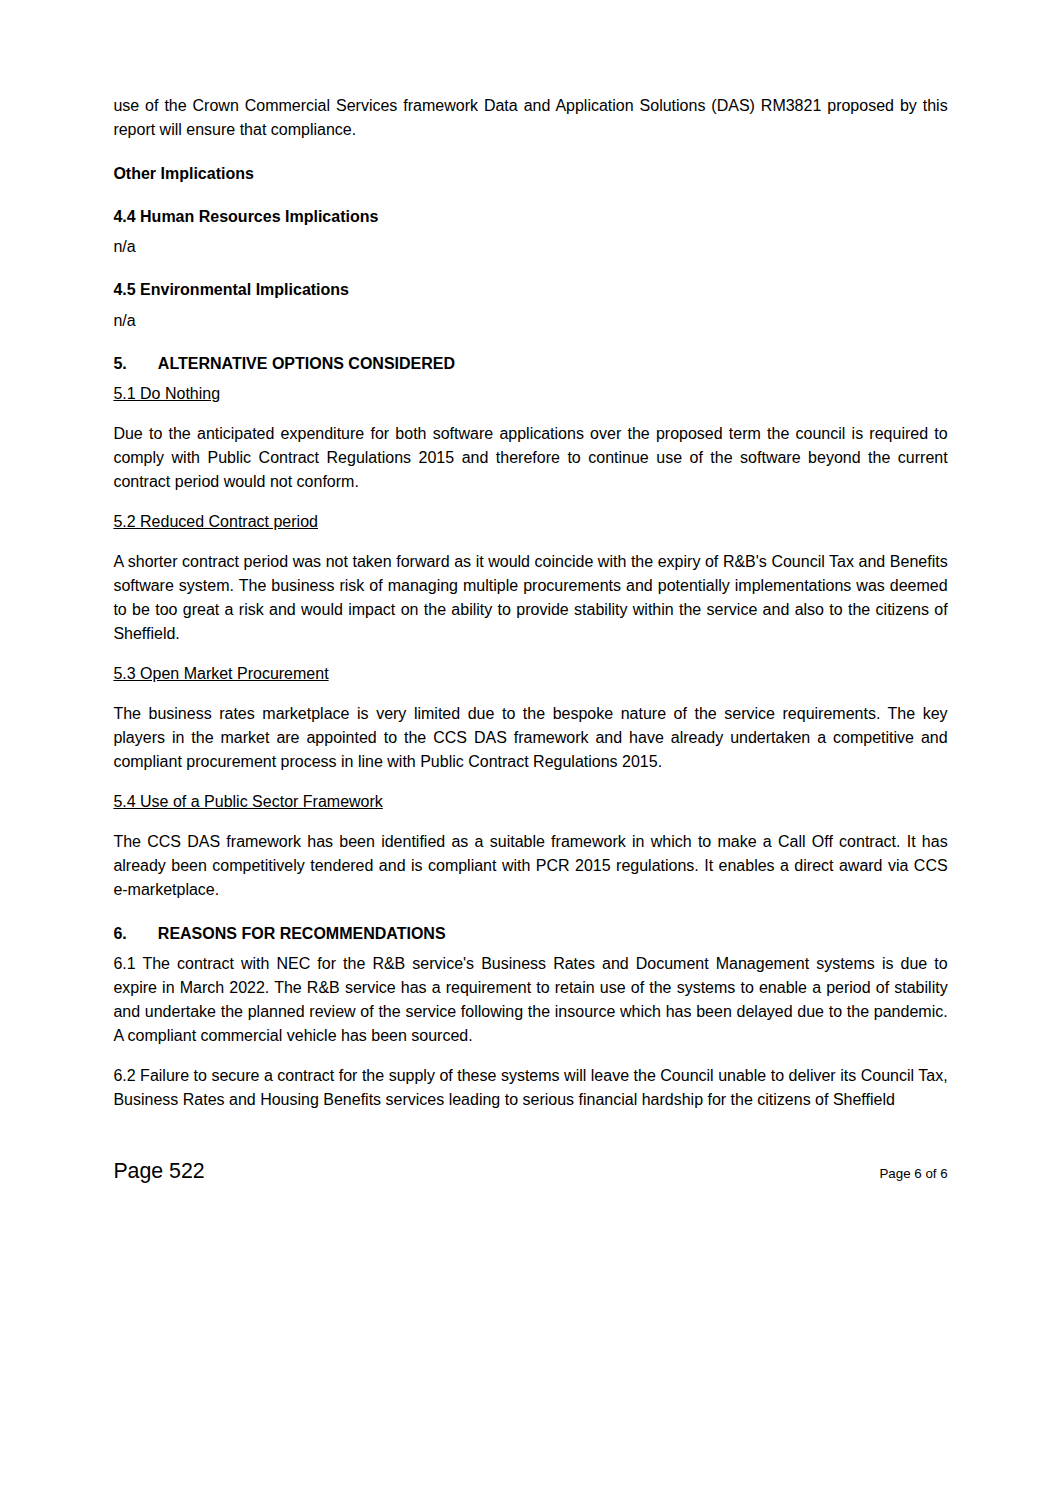use of the Crown Commercial Services framework Data and Application Solutions (DAS) RM3821 proposed by this report will ensure that compliance.
Other Implications
4.4 Human Resources Implications
n/a
4.5 Environmental Implications
n/a
5. ALTERNATIVE OPTIONS CONSIDERED
5.1 Do Nothing
Due to the anticipated expenditure for both software applications over the proposed term the council is required to comply with Public Contract Regulations 2015 and therefore to continue use of the software beyond the current contract period would not conform.
5.2 Reduced Contract period
A shorter contract period was not taken forward as it would coincide with the expiry of R&B's Council Tax and Benefits software system. The business risk of managing multiple procurements and potentially implementations was deemed to be too great a risk and would impact on the ability to provide stability within the service and also to the citizens of Sheffield.
5.3 Open Market Procurement
The business rates marketplace is very limited due to the bespoke nature of the service requirements. The key players in the market are appointed to the CCS DAS framework and have already undertaken a competitive and compliant procurement process in line with Public Contract Regulations 2015.
5.4 Use of a Public Sector Framework
The CCS DAS framework has been identified as a suitable framework in which to make a Call Off contract. It has already been competitively tendered and is compliant with PCR 2015 regulations. It enables a direct award via CCS e-marketplace.
6. REASONS FOR RECOMMENDATIONS
6.1 The contract with NEC for the R&B service's Business Rates and Document Management systems is due to expire in March 2022. The R&B service has a requirement to retain use of the systems to enable a period of stability and undertake the planned review of the service following the insource which has been delayed due to the pandemic. A compliant commercial vehicle has been sourced.
6.2 Failure to secure a contract for the supply of these systems will leave the Council unable to deliver its Council Tax, Business Rates and Housing Benefits services leading to serious financial hardship for the citizens of Sheffield
Page 522 Page 6 of 6